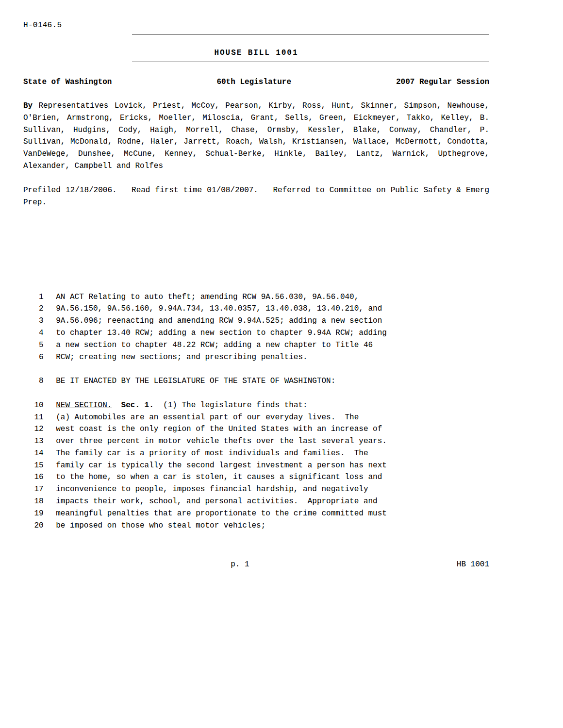H-0146.5
HOUSE BILL 1001
State of Washington 60th Legislature 2007 Regular Session
By Representatives Lovick, Priest, McCoy, Pearson, Kirby, Ross, Hunt, Skinner, Simpson, Newhouse, O'Brien, Armstrong, Ericks, Moeller, Miloscia, Grant, Sells, Green, Eickmeyer, Takko, Kelley, B. Sullivan, Hudgins, Cody, Haigh, Morrell, Chase, Ormsby, Kessler, Blake, Conway, Chandler, P. Sullivan, McDonald, Rodne, Haler, Jarrett, Roach, Walsh, Kristiansen, Wallace, McDermott, Condotta, VanDeWege, Dunshee, McCune, Kenney, Schual-Berke, Hinkle, Bailey, Lantz, Warnick, Upthegrove, Alexander, Campbell and Rolfes
Prefiled 12/18/2006. Read first time 01/08/2007. Referred to Committee on Public Safety & Emerg Prep.
AN ACT Relating to auto theft; amending RCW 9A.56.030, 9A.56.040,
9A.56.150, 9A.56.160, 9.94A.734, 13.40.0357, 13.40.038, 13.40.210, and
9A.56.096; reenacting and amending RCW 9.94A.525; adding a new section
to chapter 13.40 RCW; adding a new section to chapter 9.94A RCW; adding
a new section to chapter 48.22 RCW; adding a new chapter to Title 46
RCW; creating new sections; and prescribing penalties.
BE IT ENACTED BY THE LEGISLATURE OF THE STATE OF WASHINGTON:
NEW SECTION. Sec. 1. (1) The legislature finds that:
(a) Automobiles are an essential part of our everyday lives. The
west coast is the only region of the United States with an increase of
over three percent in motor vehicle thefts over the last several years.
The family car is a priority of most individuals and families. The
family car is typically the second largest investment a person has next
to the home, so when a car is stolen, it causes a significant loss and
inconvenience to people, imposes financial hardship, and negatively
impacts their work, school, and personal activities. Appropriate and
meaningful penalties that are proportionate to the crime committed must
be imposed on those who steal motor vehicles;
p. 1 HB 1001